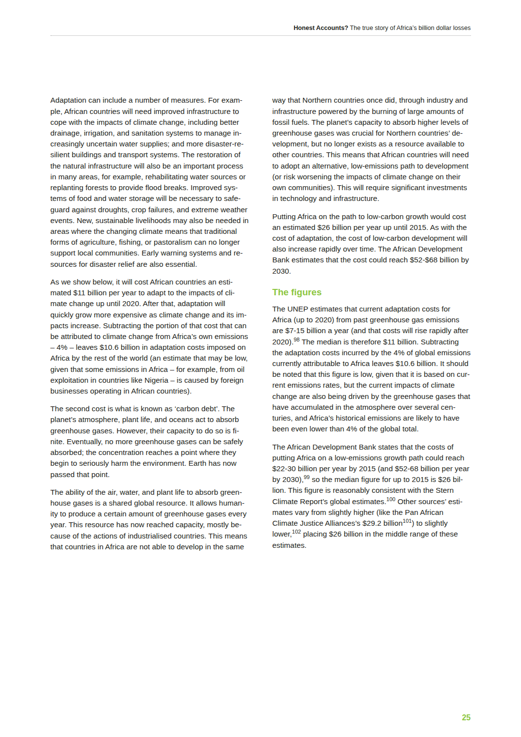Honest Accounts? The true story of Africa’s billion dollar losses
Adaptation can include a number of measures. For example, African countries will need improved infrastructure to cope with the impacts of climate change, including better drainage, irrigation, and sanitation systems to manage increasingly uncertain water supplies; and more disaster-resilient buildings and transport systems. The restoration of the natural infrastructure will also be an important process in many areas, for example, rehabilitating water sources or replanting forests to provide flood breaks. Improved systems of food and water storage will be necessary to safeguard against droughts, crop failures, and extreme weather events. New, sustainable livelihoods may also be needed in areas where the changing climate means that traditional forms of agriculture, fishing, or pastoralism can no longer support local communities. Early warning systems and resources for disaster relief are also essential.
As we show below, it will cost African countries an estimated $11 billion per year to adapt to the impacts of climate change up until 2020. After that, adaptation will quickly grow more expensive as climate change and its impacts increase. Subtracting the portion of that cost that can be attributed to climate change from Africa’s own emissions – 4% – leaves $10.6 billion in adaptation costs imposed on Africa by the rest of the world (an estimate that may be low, given that some emissions in Africa – for example, from oil exploitation in countries like Nigeria – is caused by foreign businesses operating in African countries).
The second cost is what is known as ‘carbon debt’. The planet’s atmosphere, plant life, and oceans act to absorb greenhouse gases. However, their capacity to do so is finite. Eventually, no more greenhouse gases can be safely absorbed; the concentration reaches a point where they begin to seriously harm the environment. Earth has now passed that point.
The ability of the air, water, and plant life to absorb greenhouse gases is a shared global resource. It allows humanity to produce a certain amount of greenhouse gases every year. This resource has now reached capacity, mostly because of the actions of industrialised countries. This means that countries in Africa are not able to develop in the same way that Northern countries once did, through industry and infrastructure powered by the burning of large amounts of fossil fuels. The planet’s capacity to absorb higher levels of greenhouse gases was crucial for Northern countries’ development, but no longer exists as a resource available to other countries. This means that African countries will need to adopt an alternative, low-emissions path to development (or risk worsening the impacts of climate change on their own communities). This will require significant investments in technology and infrastructure.
Putting Africa on the path to low-carbon growth would cost an estimated $26 billion per year up until 2015. As with the cost of adaptation, the cost of low-carbon development will also increase rapidly over time. The African Development Bank estimates that the cost could reach $52-$68 billion by 2030.
The figures
The UNEP estimates that current adaptation costs for Africa (up to 2020) from past greenhouse gas emissions are $7-15 billion a year (and that costs will rise rapidly after 2020).98 The median is therefore $11 billion. Subtracting the adaptation costs incurred by the 4% of global emissions currently attributable to Africa leaves $10.6 billion. It should be noted that this figure is low, given that it is based on current emissions rates, but the current impacts of climate change are also being driven by the greenhouse gases that have accumulated in the atmosphere over several centuries, and Africa’s historical emissions are likely to have been even lower than 4% of the global total.
The African Development Bank states that the costs of putting Africa on a low-emissions growth path could reach $22-30 billion per year by 2015 (and $52-68 billion per year by 2030),99 so the median figure for up to 2015 is $26 billion. This figure is reasonably consistent with the Stern Climate Report’s global estimates.100 Other sources’ estimates vary from slightly higher (like the Pan African Climate Justice Alliances’s $29.2 billion101) to slightly lower,102 placing $26 billion in the middle range of these estimates.
25